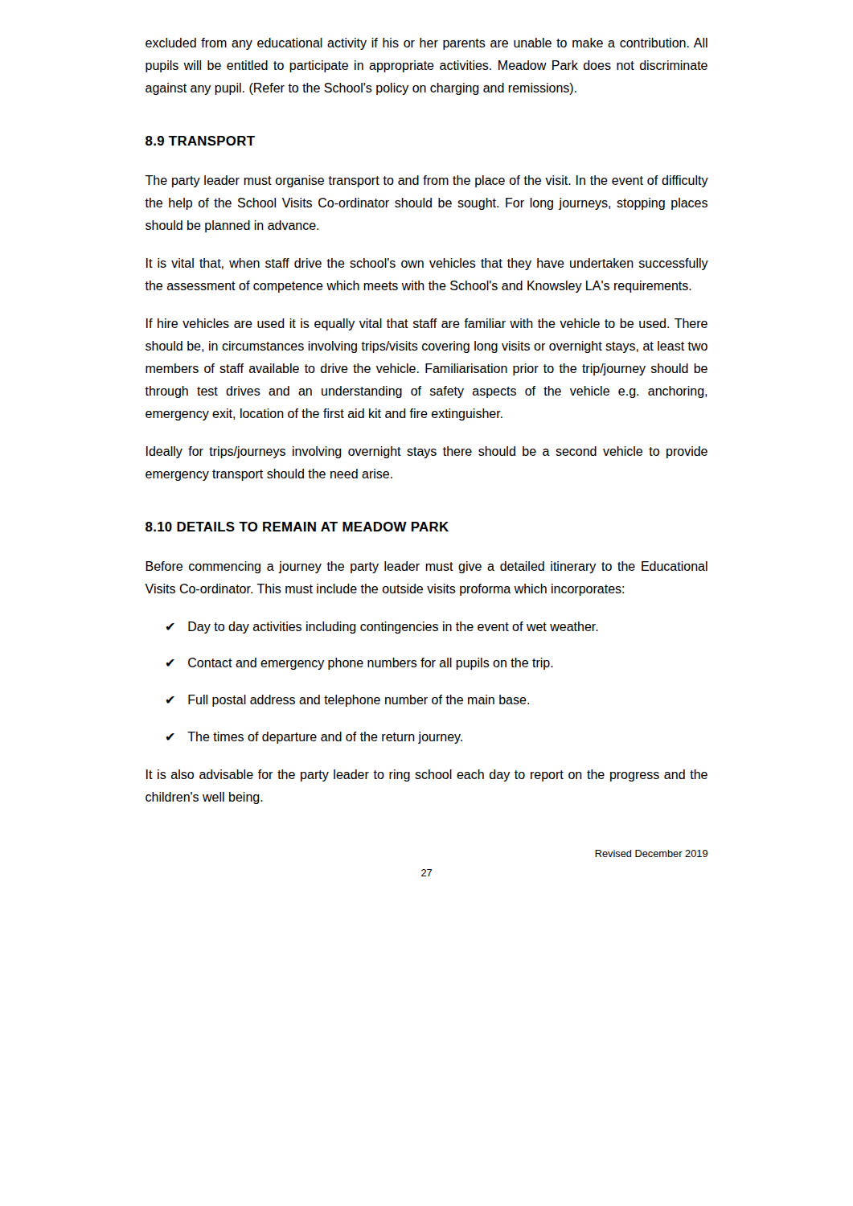excluded from any educational activity if his or her parents are unable to make a contribution. All pupils will be entitled to participate in appropriate activities. Meadow Park does not discriminate against any pupil. (Refer to the School's policy on charging and remissions).
8.9 TRANSPORT
The party leader must organise transport to and from the place of the visit. In the event of difficulty the help of the School Visits Co-ordinator should be sought. For long journeys, stopping places should be planned in advance.
It is vital that, when staff drive the school's own vehicles that they have undertaken successfully the assessment of competence which meets with the School's and Knowsley LA's requirements.
If hire vehicles are used it is equally vital that staff are familiar with the vehicle to be used. There should be, in circumstances involving trips/visits covering long visits or overnight stays, at least two members of staff available to drive the vehicle. Familiarisation prior to the trip/journey should be through test drives and an understanding of safety aspects of the vehicle e.g. anchoring, emergency exit, location of the first aid kit and fire extinguisher.
Ideally for trips/journeys involving overnight stays there should be a second vehicle to provide emergency transport should the need arise.
8.10 DETAILS TO REMAIN AT MEADOW PARK
Before commencing a journey the party leader must give a detailed itinerary to the Educational Visits Co-ordinator. This must include the outside visits proforma which incorporates:
Day to day activities including contingencies in the event of wet weather.
Contact and emergency phone numbers for all pupils on the trip.
Full postal address and telephone number of the main base.
The times of departure and of the return journey.
It is also advisable for the party leader to ring school each day to report on the progress and the children's well being.
Revised December 2019
27